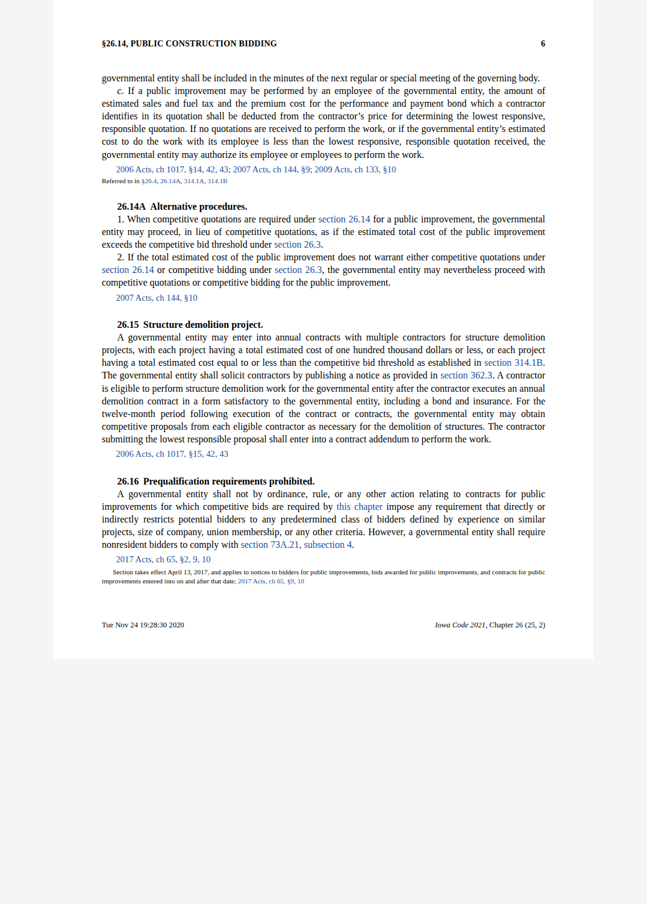§26.14, PUBLIC CONSTRUCTION BIDDING 6
governmental entity shall be included in the minutes of the next regular or special meeting of the governing body.
c. If a public improvement may be performed by an employee of the governmental entity, the amount of estimated sales and fuel tax and the premium cost for the performance and payment bond which a contractor identifies in its quotation shall be deducted from the contractor’s price for determining the lowest responsive, responsible quotation. If no quotations are received to perform the work, or if the governmental entity’s estimated cost to do the work with its employee is less than the lowest responsive, responsible quotation received, the governmental entity may authorize its employee or employees to perform the work.
2006 Acts, ch 1017, §14, 42, 43; 2007 Acts, ch 144, §9; 2009 Acts, ch 133, §10
Referred to in §26.4, 26.14A, 314.1A, 314.1B
26.14AAlternative procedures.
1. When competitive quotations are required under section 26.14 for a public improvement, the governmental entity may proceed, in lieu of competitive quotations, as if the estimated total cost of the public improvement exceeds the competitive bid threshold under section 26.3.
2. If the total estimated cost of the public improvement does not warrant either competitive quotations under section 26.14 or competitive bidding under section 26.3, the governmental entity may nevertheless proceed with competitive quotations or competitive bidding for the public improvement.
2007 Acts, ch 144, §10
26.15 Structure demolition project.
A governmental entity may enter into annual contracts with multiple contractors for structure demolition projects, with each project having a total estimated cost of one hundred thousand dollars or less, or each project having a total estimated cost equal to or less than the competitive bid threshold as established in section 314.1B. The governmental entity shall solicit contractors by publishing a notice as provided in section 362.3. A contractor is eligible to perform structure demolition work for the governmental entity after the contractor executes an annual demolition contract in a form satisfactory to the governmental entity, including a bond and insurance. For the twelve-month period following execution of the contract or contracts, the governmental entity may obtain competitive proposals from each eligible contractor as necessary for the demolition of structures. The contractor submitting the lowest responsible proposal shall enter into a contract addendum to perform the work.
2006 Acts, ch 1017, §15, 42, 43
26.16 Prequalification requirements prohibited.
A governmental entity shall not by ordinance, rule, or any other action relating to contracts for public improvements for which competitive bids are required by this chapter impose any requirement that directly or indirectly restricts potential bidders to any predetermined class of bidders defined by experience on similar projects, size of company, union membership, or any other criteria. However, a governmental entity shall require nonresident bidders to comply with section 73A.21, subsection 4.
2017 Acts, ch 65, §2, 9, 10
Section takes effect April 13, 2017, and applies to notices to bidders for public improvements, bids awarded for public improvements, and contracts for public improvements entered into on and after that date; 2017 Acts, ch 65, §9, 10
Tue Nov 24 19:28:30 2020 Iowa Code 2021, Chapter 26 (25, 2)